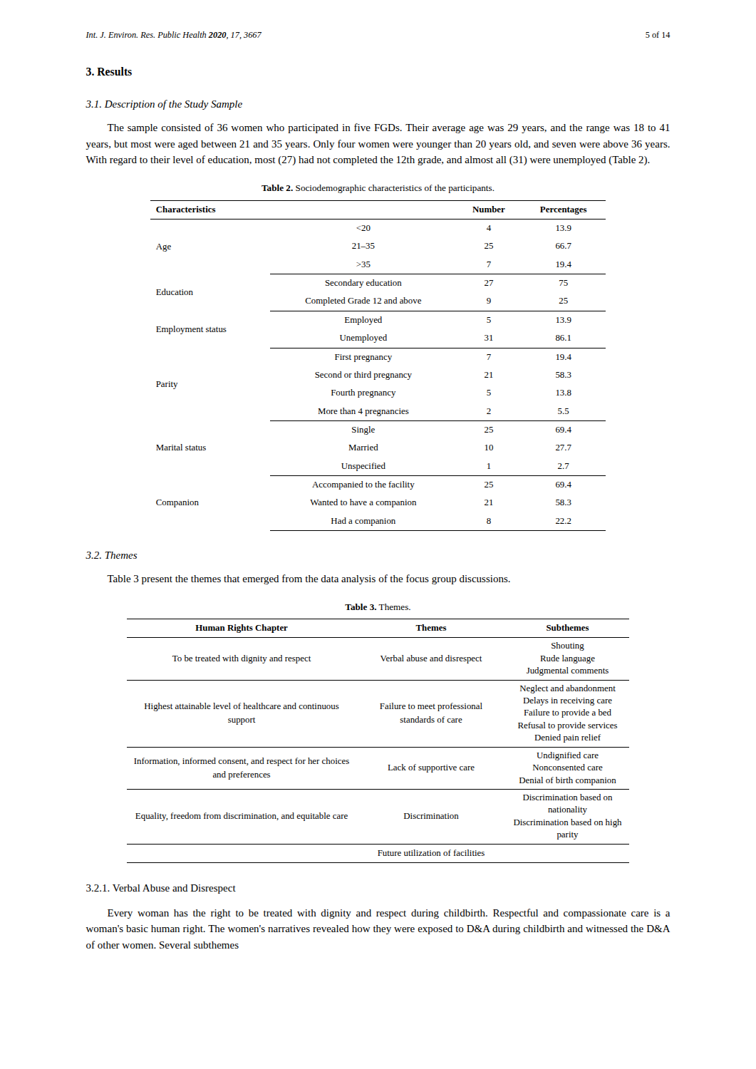Int. J. Environ. Res. Public Health 2020, 17, 3667 5 of 14
3. Results
3.1. Description of the Study Sample
The sample consisted of 36 women who participated in five FGDs. Their average age was 29 years, and the range was 18 to 41 years, but most were aged between 21 and 35 years. Only four women were younger than 20 years old, and seven were above 36 years. With regard to their level of education, most (27) had not completed the 12th grade, and almost all (31) were unemployed (Table 2).
Table 2. Sociodemographic characteristics of the participants.
| Characteristics | | Number | Percentages |
| --- | --- | --- | --- |
| Age | <20 | 4 | 13.9 |
| 21–35 | 25 | 66.7 |
| >35 | 7 | 19.4 |
| Education | Secondary education | 27 | 75 |
| Completed Grade 12 and above | 9 | 25 |
| Employment status | Employed | 5 | 13.9 |
| Unemployed | 31 | 86.1 |
| Parity | First pregnancy | 7 | 19.4 |
| Second or third pregnancy | 21 | 58.3 |
| Fourth pregnancy | 5 | 13.8 |
| More than 4 pregnancies | 2 | 5.5 |
| Marital status | Single | 25 | 69.4 |
| Married | 10 | 27.7 |
| Unspecified | 1 | 2.7 |
| Companion | Accompanied to the facility | 25 | 69.4 |
| Wanted to have a companion | 21 | 58.3 |
| Had a companion | 8 | 22.2 |
3.2. Themes
Table 3 present the themes that emerged from the data analysis of the focus group discussions.
Table 3. Themes.
| Human Rights Chapter | Themes | Subthemes |
| --- | --- | --- |
| To be treated with dignity and respect | Verbal abuse and disrespect | Shouting Rude language Judgmental comments |
| Highest attainable level of healthcare and continuous support | Failure to meet professional standards of care | Neglect and abandonment Delays in receiving care Failure to provide a bed Refusal to provide services Denied pain relief |
| Information, informed consent, and respect for her choices and preferences | Lack of supportive care | Undignified care Nonconsented care Denial of birth companion |
| Equality, freedom from discrimination, and equitable care | Discrimination | Discrimination based on nationality Discrimination based on high parity |
| | Future utilization of facilities | |
3.2.1. Verbal Abuse and Disrespect
Every woman has the right to be treated with dignity and respect during childbirth. Respectful and compassionate care is a woman's basic human right. The women's narratives revealed how they were exposed to D&A during childbirth and witnessed the D&A of other women. Several subthemes